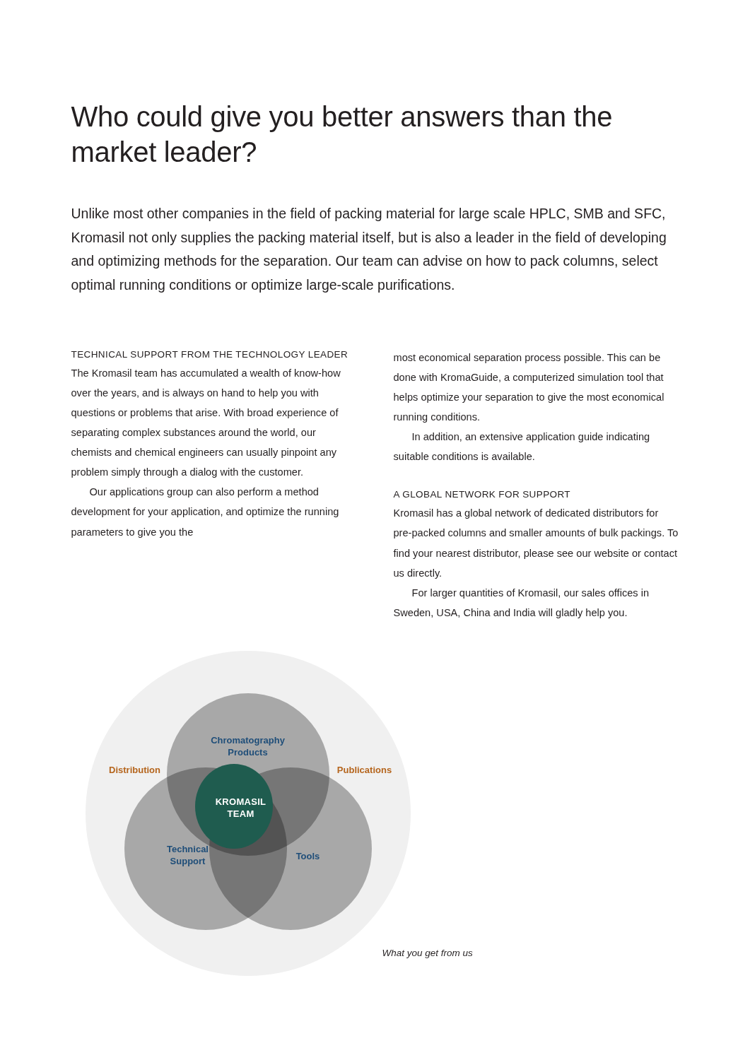Who could give you better answers than the market leader?
Unlike most other companies in the field of packing material for large scale HPLC, SMB and SFC, Kromasil not only supplies the packing material itself, but is also a leader in the field of developing and optimizing methods for the separation. Our team can advise on how to pack columns, select optimal running conditions or optimize large-scale purifications.
Technical support from the technology leader
The Kromasil team has accumulated a wealth of know-how over the years, and is always on hand to help you with questions or problems that arise. With broad experience of separating complex substances around the world, our chemists and chemical engineers can usually pinpoint any problem simply through a dialog with the customer.
Our applications group can also perform a method development for your application, and optimize the running parameters to give you the
most economical separation process possible. This can be done with KromaGuide, a computerized simulation tool that helps optimize your separation to give the most economical running conditions.
In addition, an extensive application guide indicating suitable conditions is available.
A global network for support
Kromasil has a global network of dedicated distributors for pre-packed columns and smaller amounts of bulk packings. To find your nearest distributor, please see our website or contact us directly.
For larger quantities of Kromasil, our sales offices in Sweden, USA, China and India will gladly help you.
Chromatography
Products
Distribution
Publications
Technical
Support
Tools
KROMASIL
TEAM
What you get from us